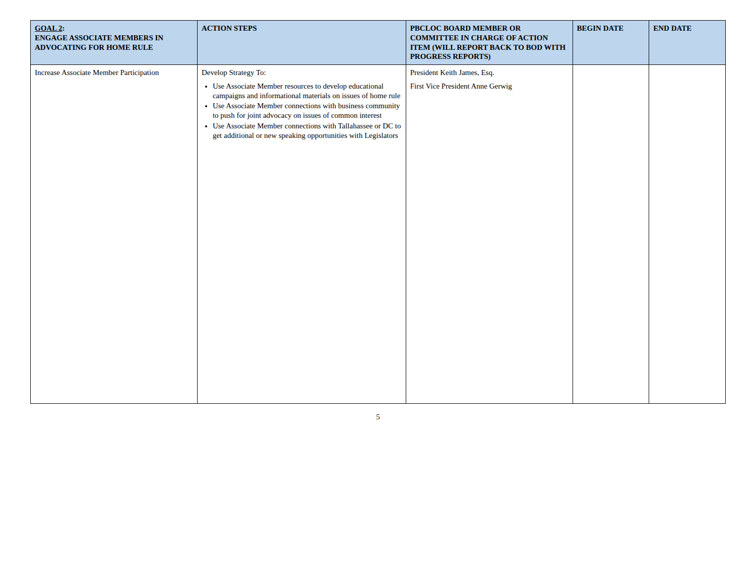| GOAL 2 : ENGAGE ASSOCIATE MEMBERS IN ADVOCATING FOR HOME RULE | ACTION STEPS | PBCLOC BOARD MEMBER OR COMMITTEE IN CHARGE OF ACTION ITEM (WILL REPORT BACK TO BOD WITH PROGRESS REPORTS) | BEGIN DATE | END DATE |
| --- | --- | --- | --- | --- |
| Increase Associate Member Participation | Develop Strategy To: Use Associate Member resources to develop educational campaigns and informational materials on issues of home rule Use Associate Member connections with business community to push for joint advocacy on issues of common interest Use Associate Member connections with Tallahassee or DC to get additional or new speaking opportunities with Legislators | President Keith James, Esq. First Vice President Anne Gerwig | | |
5